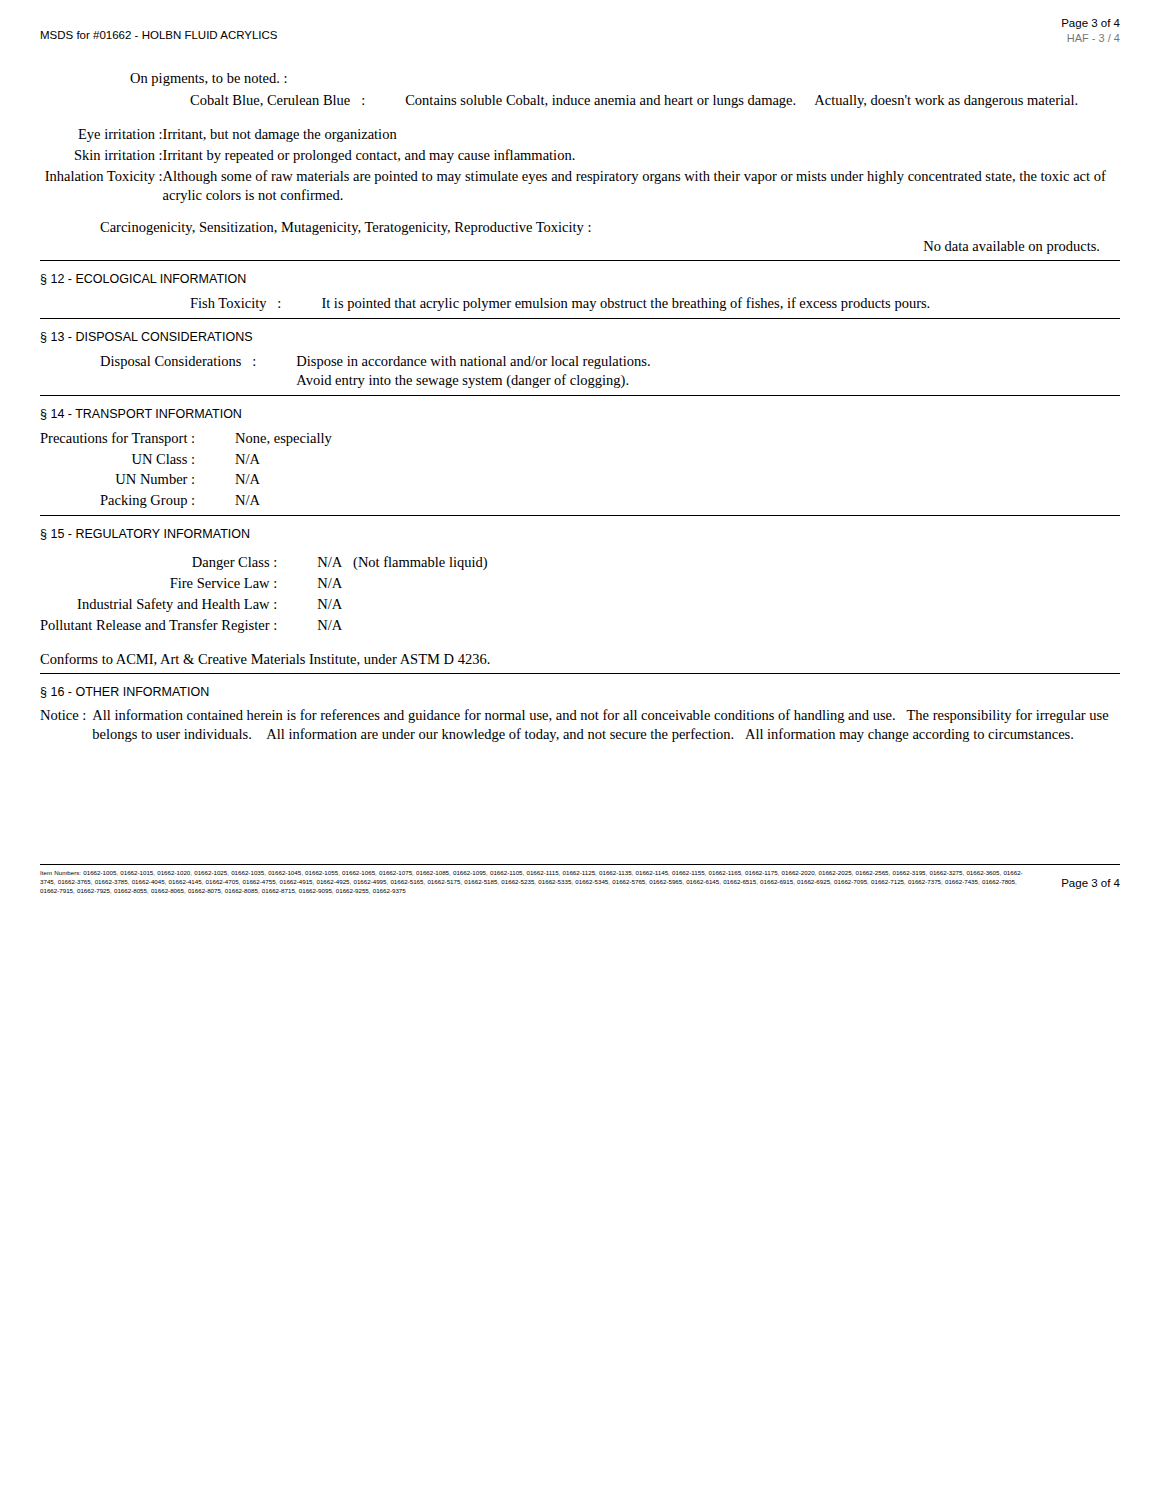MSDS for #01662 - HOLBN FLUID ACRYLICS
Page 3 of 4
HAF - 3 / 4
On pigments, to be noted. :
| Cobalt Blue, Cerulean Blue : | Contains soluble Cobalt, induce anemia and heart or lungs damage. Actually, doesn't work as dangerous material. |
| Eye irritation : | Irritant, but not damage the organization |
| Skin irritation : | Irritant by repeated or prolonged contact, and may cause inflammation. |
| Inhalation Toxicity : | Although some of raw materials are pointed to may stimulate eyes and respiratory organs with their vapor or mists under highly concentrated state, the toxic act of acrylic colors is not confirmed. |
Carcinogenicity, Sensitization, Mutagenicity, Teratogenicity, Reproductive Toxicity :
No data available on products.
§ 12 - ECOLOGICAL INFORMATION
| Fish Toxicity : | It is pointed that acrylic polymer emulsion may obstruct the breathing of fishes, if excess products pours. |
§ 13 - DISPOSAL CONSIDERATIONS
| Disposal Considerations : | Dispose in accordance with national and/or local regulations. Avoid entry into the sewage system (danger of clogging). |
§ 14 - TRANSPORT INFORMATION
| Precautions for Transport : | None, especially |
| UN Class : | N/A |
| UN Number : | N/A |
| Packing Group : | N/A |
§ 15 - REGULATORY INFORMATION
| Danger Class : | N/A (Not flammable liquid) |
| Fire Service Law : | N/A |
| Industrial Safety and Health Law : | N/A |
| Pollutant Release and Transfer Register : | N/A |
Conforms to ACMI, Art & Creative Materials Institute, under ASTM D 4236.
§ 16 - OTHER INFORMATION
Notice :
All information contained herein is for references and guidance for normal use, and not for all conceivable conditions of handling and use. The responsibility for irregular use belongs to user individuals. All information are under our knowledge of today, and not secure the perfection. All information may change according to circumstances.
Page 3 of 4
Item Numbers: 01662-1005, 01662-1015, 01662-1020, 01662-1025, 01662-1035, 01662-1045, 01662-1055, 01662-1065, 01662-1075, 01662-1085, 01662-1095, 01662-1105, 01662-1115, 01662-1125, 01662-1135, 01662-1145, 01662-1155, 01662-1165, 01662-1175, 01662-2020, 01662-2025, 01662-2565, 01662-3195, 01662-3275, 01662-3605, 01662-3745, 01662-3765, 01662-3785, 01662-4045, 01662-4145, 01662-4705, 01662-4755, 01662-4915, 01662-4925, 01662-4995, 01662-5165, 01662-5175, 01662-5185, 01662-5235, 01662-5335, 01662-5345, 01662-5765, 01662-5965, 01662-6145, 01662-6515, 01662-6915, 01662-6925, 01662-7095, 01662-7125, 01662-7375, 01662-7435, 01662-7805, 01662-7915, 01662-7925, 01662-8055, 01662-8065, 01662-8075, 01662-8085, 01662-8715, 01662-9095, 01662-9255, 01662-9375